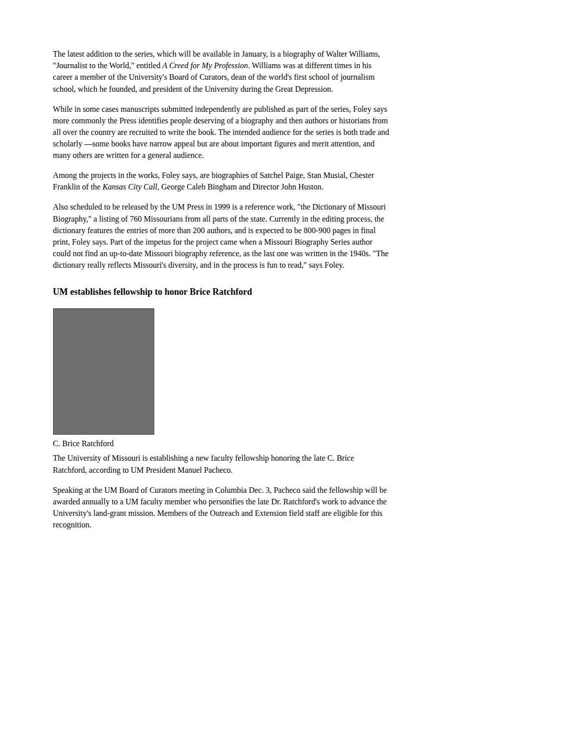The latest addition to the series, which will be available in January, is a biography of Walter Williams, "Journalist to the World," entitled A Creed for My Profession. Williams was at different times in his career a member of the University's Board of Curators, dean of the world's first school of journalism school, which he founded, and president of the University during the Great Depression.
While in some cases manuscripts submitted independently are published as part of the series, Foley says more commonly the Press identifies people deserving of a biography and then authors or historians from all over the country are recruited to write the book. The intended audience for the series is both trade and scholarly —some books have narrow appeal but are about important figures and merit attention, and many others are written for a general audience.
Among the projects in the works, Foley says, are biographies of Satchel Paige, Stan Musial, Chester Franklin of the Kansas City Call, George Caleb Bingham and Director John Huston.
Also scheduled to be released by the UM Press in 1999 is a reference work, "the Dictionary of Missouri Biography," a listing of 760 Missourians from all parts of the state. Currently in the editing process, the dictionary features the entries of more than 200 authors, and is expected to be 800-900 pages in final print, Foley says. Part of the impetus for the project came when a Missouri Biography Series author could not find an up-to-date Missouri biography reference, as the last one was written in the 1940s. "The dictionary really reflects Missouri's diversity, and in the process is fun to read," says Foley.
UM establishes fellowship to honor Brice Ratchford
C. Brice Ratchford
The University of Missouri is establishing a new faculty fellowship honoring the late C. Brice Ratchford, according to UM President Manuel Pacheco.
Speaking at the UM Board of Curators meeting in Columbia Dec. 3, Pacheco said the fellowship will be awarded annually to a UM faculty member who personifies the late Dr. Ratchford's work to advance the University's land-grant mission. Members of the Outreach and Extension field staff are eligible for this recognition.